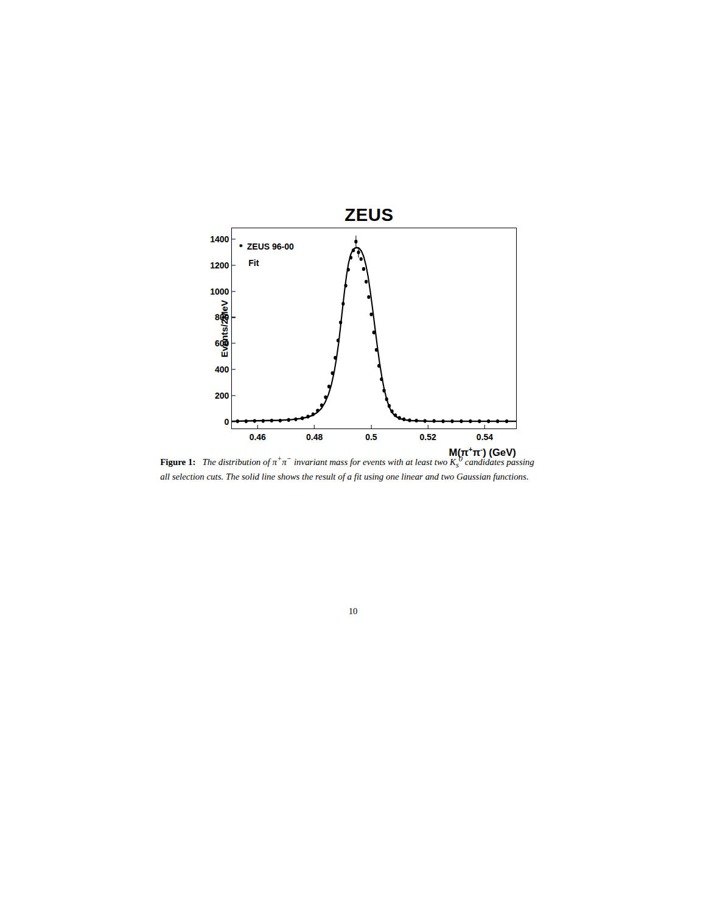ZEUS
Events/2MeV
0
200
400
600
800
1000
1200
1400
0.46
0.48
0.5
0.52
0.54
M(π+π-) (GeV)
• ZEUS 96-00
Fit
Figure 1: The distribution of π+π− invariant mass for events with at least two Ks0 candidates passing all selection cuts. The solid line shows the result of a fit using one linear and two Gaussian functions.
10